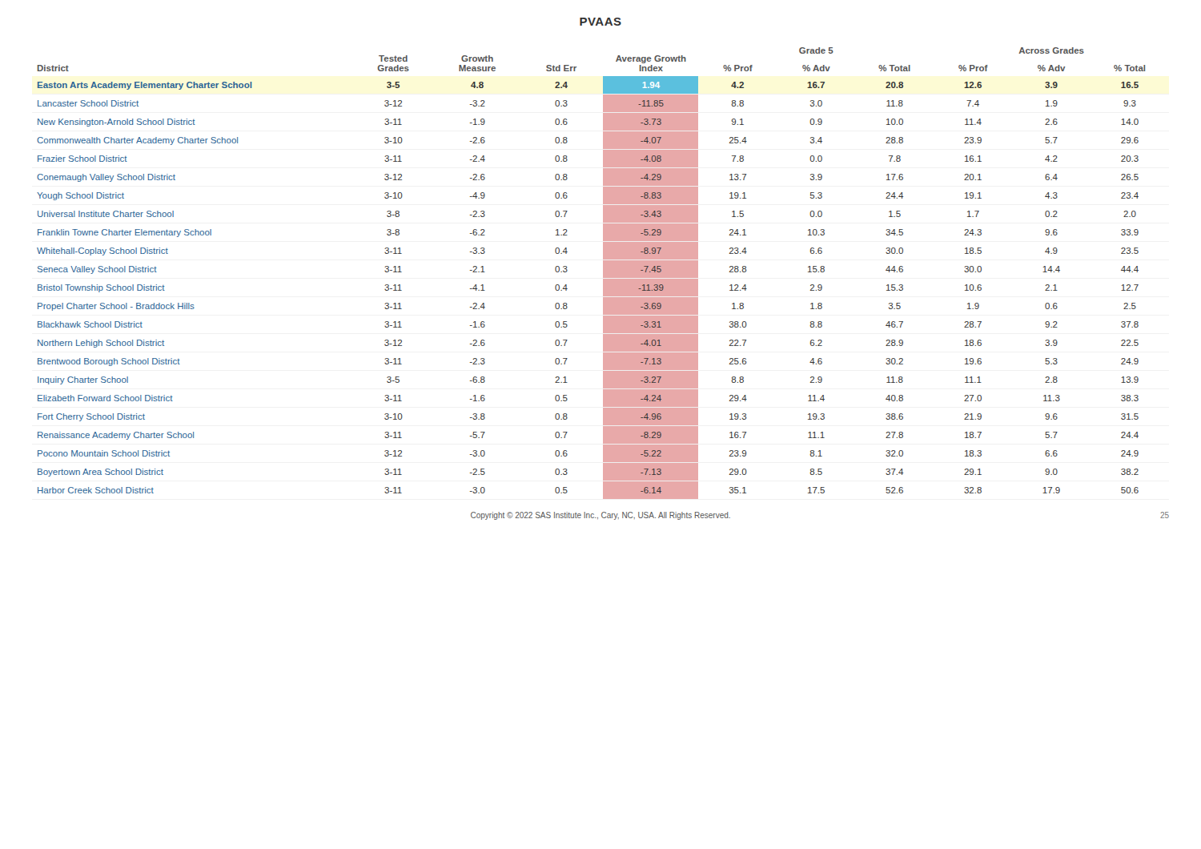PVAAS
| District | Tested Grades | Growth Measure | Std Err | Average Growth Index | Grade 5 | Across Grades |
| --- | --- | --- | --- | --- | --- | --- |
| % Prof | % Adv | % Total | % Prof | % Adv | % Total |
| Easton Arts Academy Elementary Charter School | 3-5 | 4.8 | 2.4 | 1.94 | 4.2 | 16.7 | 20.8 | 12.6 | 3.9 | 16.5 |
| Lancaster School District | 3-12 | -3.2 | 0.3 | -11.85 | 8.8 | 3.0 | 11.8 | 7.4 | 1.9 | 9.3 |
| New Kensington-Arnold School District | 3-11 | -1.9 | 0.6 | -3.73 | 9.1 | 0.9 | 10.0 | 11.4 | 2.6 | 14.0 |
| Commonwealth Charter Academy Charter School | 3-10 | -2.6 | 0.8 | -4.07 | 25.4 | 3.4 | 28.8 | 23.9 | 5.7 | 29.6 |
| Frazier School District | 3-11 | -2.4 | 0.8 | -4.08 | 7.8 | 0.0 | 7.8 | 16.1 | 4.2 | 20.3 |
| Conemaugh Valley School District | 3-12 | -2.6 | 0.8 | -4.29 | 13.7 | 3.9 | 17.6 | 20.1 | 6.4 | 26.5 |
| Yough School District | 3-10 | -4.9 | 0.6 | -8.83 | 19.1 | 5.3 | 24.4 | 19.1 | 4.3 | 23.4 |
| Universal Institute Charter School | 3-8 | -2.3 | 0.7 | -3.43 | 1.5 | 0.0 | 1.5 | 1.7 | 0.2 | 2.0 |
| Franklin Towne Charter Elementary School | 3-8 | -6.2 | 1.2 | -5.29 | 24.1 | 10.3 | 34.5 | 24.3 | 9.6 | 33.9 |
| Whitehall-Coplay School District | 3-11 | -3.3 | 0.4 | -8.97 | 23.4 | 6.6 | 30.0 | 18.5 | 4.9 | 23.5 |
| Seneca Valley School District | 3-11 | -2.1 | 0.3 | -7.45 | 28.8 | 15.8 | 44.6 | 30.0 | 14.4 | 44.4 |
| Bristol Township School District | 3-11 | -4.1 | 0.4 | -11.39 | 12.4 | 2.9 | 15.3 | 10.6 | 2.1 | 12.7 |
| Propel Charter School - Braddock Hills | 3-11 | -2.4 | 0.8 | -3.69 | 1.8 | 1.8 | 3.5 | 1.9 | 0.6 | 2.5 |
| Blackhawk School District | 3-11 | -1.6 | 0.5 | -3.31 | 38.0 | 8.8 | 46.7 | 28.7 | 9.2 | 37.8 |
| Northern Lehigh School District | 3-12 | -2.6 | 0.7 | -4.01 | 22.7 | 6.2 | 28.9 | 18.6 | 3.9 | 22.5 |
| Brentwood Borough School District | 3-11 | -2.3 | 0.7 | -7.13 | 25.6 | 4.6 | 30.2 | 19.6 | 5.3 | 24.9 |
| Inquiry Charter School | 3-5 | -6.8 | 2.1 | -3.27 | 8.8 | 2.9 | 11.8 | 11.1 | 2.8 | 13.9 |
| Elizabeth Forward School District | 3-11 | -1.6 | 0.5 | -4.24 | 29.4 | 11.4 | 40.8 | 27.0 | 11.3 | 38.3 |
| Fort Cherry School District | 3-10 | -3.8 | 0.8 | -4.96 | 19.3 | 19.3 | 38.6 | 21.9 | 9.6 | 31.5 |
| Renaissance Academy Charter School | 3-11 | -5.7 | 0.7 | -8.29 | 16.7 | 11.1 | 27.8 | 18.7 | 5.7 | 24.4 |
| Pocono Mountain School District | 3-12 | -3.0 | 0.6 | -5.22 | 23.9 | 8.1 | 32.0 | 18.3 | 6.6 | 24.9 |
| Boyertown Area School District | 3-11 | -2.5 | 0.3 | -7.13 | 29.0 | 8.5 | 37.4 | 29.1 | 9.0 | 38.2 |
| Harbor Creek School District | 3-11 | -3.0 | 0.5 | -6.14 | 35.1 | 17.5 | 52.6 | 32.8 | 17.9 | 50.6 |
Copyright © 2022 SAS Institute Inc., Cary, NC, USA. All Rights Reserved. 25